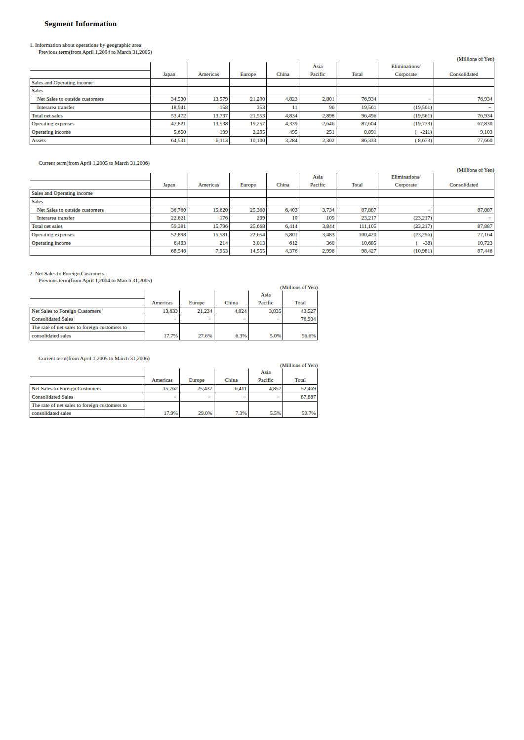Segment Information
1. Information about operations by geographic area
Previous term(from April 1,2004 to March 31,2005)
(Millions of Yen)
| | | | | | Asia | | Eliminations/ | |
| | Japan | Americas | Europe | China | Pacific | Total | Corporate | Consolidated |
| Sales and Operating income | | | | | | | | |
| Sales | | | | | | | | |
| Net Sales to outside customers | 34,530 | 13,579 | 21,200 | 4,823 | 2,801 | 76,934 | － | 76,934 |
| Interarea transfer | 18,941 | 158 | 353 | 11 | 96 | 19,561 | (19,561) | － |
| Total net sales | 53,472 | 13,737 | 21,553 | 4,834 | 2,898 | 96,496 | (19,561) | 76,934 |
| Operating expenses | 47,821 | 13,538 | 19,257 | 4,339 | 2,646 | 87,604 | (19,773) | 67,830 |
| Operating income | 5,650 | 199 | 2,295 | 495 | 251 | 8,891 | ( -211) | 9,103 |
| Assets | 64,531 | 6,113 | 10,100 | 3,284 | 2,302 | 86,333 | ( 8,673) | 77,660 |
Current term(from April 1,2005 to March 31,2006)
(Millions of Yen)
| | | | | | Asia | | Eliminations/ | |
| | Japan | Americas | Europe | China | Pacific | Total | Corporate | Consolidated |
| Sales and Operating income | | | | | | | | |
| Sales | | | | | | | | |
| Net Sales to outside customers | 36,760 | 15,620 | 25,368 | 6,403 | 3,734 | 87,887 | － | 87,887 |
| Interarea transfer | 22,621 | 176 | 299 | 10 | 109 | 23,217 | (23,217) | － |
| Total net sales | 59,381 | 15,796 | 25,668 | 6,414 | 3,844 | 111,105 | (23,217) | 87,887 |
| Operating expenses | 52,898 | 15,581 | 22,654 | 5,801 | 3,483 | 100,420 | (23,256) | 77,164 |
| Operating income | 6,483 | 214 | 3,013 | 612 | 360 | 10,685 | ( -38) | 10,723 |
| | 68,546 | 7,953 | 14,555 | 4,376 | 2,996 | 98,427 | (10,981) | 87,446 |
2. Net Sales to Foreign Customers
Previous term(from April 1,2004 to March 31,2005)
(Millions of Yen)
| | | | | Asia | |
| | Americas | Europe | China | Pacific | Total |
| Net Sales to Foreign Customers | 13,633 | 21,234 | 4,824 | 3,835 | 43,527 |
| Consolidated Sales | － | － | － | － | 76,934 |
| The rate of net sales to foreign customers to | | | | | |
| consolidated sales | 17.7% | 27.6% | 6.3% | 5.0% | 56.6% |
Current term(from April 1,2005 to March 31,2006)
(Millions of Yen)
| | | | | Asia | |
| | Americas | Europe | China | Pacific | Total |
| Net Sales to Foreign Customers | 15,762 | 25,437 | 6,411 | 4,857 | 52,469 |
| Consolidated Sales | － | － | － | － | 87,887 |
| The rate of net sales to foreign customers to | | | | | |
| consolidated sales | 17.9% | 29.0% | 7.3% | 5.5% | 59.7% |